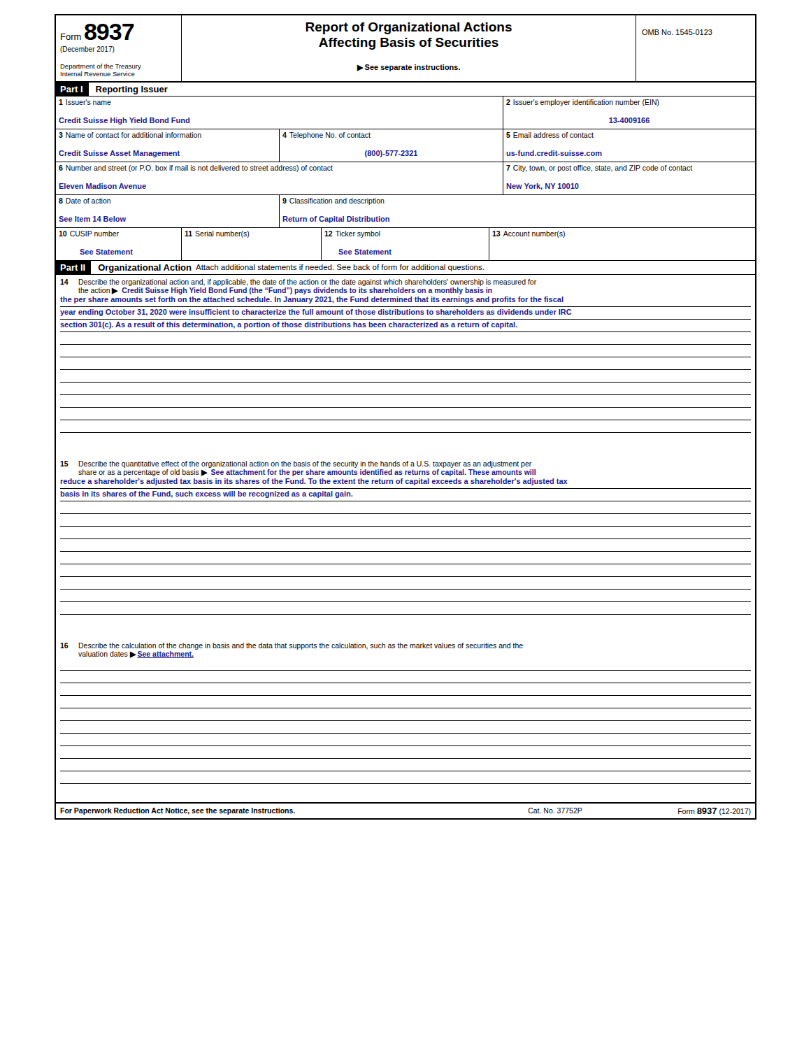Form 8937
(December 2017)
Department of the Treasury
Internal Revenue Service
Report of Organizational Actions
Affecting Basis of Securities
▶ See separate instructions.
OMB No. 1545-0123
Part I
Reporting Issuer
1 Issuer's name
Credit Suisse High Yield Bond Fund
2 Issuer's employer identification number (EIN)
13-4009166
3 Name of contact for additional information
Credit Suisse Asset Management
4 Telephone No. of contact
(800)-577-2321
5 Email address of contact
us-fund.credit-suisse.com
6 Number and street (or P.O. box if mail is not delivered to street address) of contact
Eleven Madison Avenue
7 City, town, or post office, state, and ZIP code of contact
New York, NY 10010
8 Date of action
See Item 14 Below
9 Classification and description
Return of Capital Distribution
10 CUSIP number
See Statement
11 Serial number(s)
12 Ticker symbol
See Statement
13 Account number(s)
Part II
Organizational Action Attach additional statements if needed. See back of form for additional questions.
14
Describe the organizational action and, if applicable, the date of the action or the date against which shareholders' ownership is measured for
the action ▶ Credit Suisse High Yield Bond Fund (the “Fund”) pays dividends to its shareholders on a monthly basis in
the per share amounts set forth on the attached schedule. In January 2021, the Fund determined that its earnings and profits for the fiscal
year ending October 31, 2020 were insufficient to characterize the full amount of those distributions to shareholders as dividends under IRC
section 301(c). As a result of this determination, a portion of those distributions has been characterized as a return of capital.
15
Describe the quantitative effect of the organizational action on the basis of the security in the hands of a U.S. taxpayer as an adjustment per
share or as a percentage of old basis ▶ See attachment for the per share amounts identified as returns of capital. These amounts will
reduce a shareholder's adjusted tax basis in its shares of the Fund. To the extent the return of capital exceeds a shareholder's adjusted tax
basis in its shares of the Fund, such excess will be recognized as a capital gain.
16
Describe the calculation of the change in basis and the data that supports the calculation, such as the market values of securities and the
valuation dates ▶ See attachment.
For Paperwork Reduction Act Notice, see the separate Instructions.
Cat. No. 37752P
Form 8937 (12-2017)